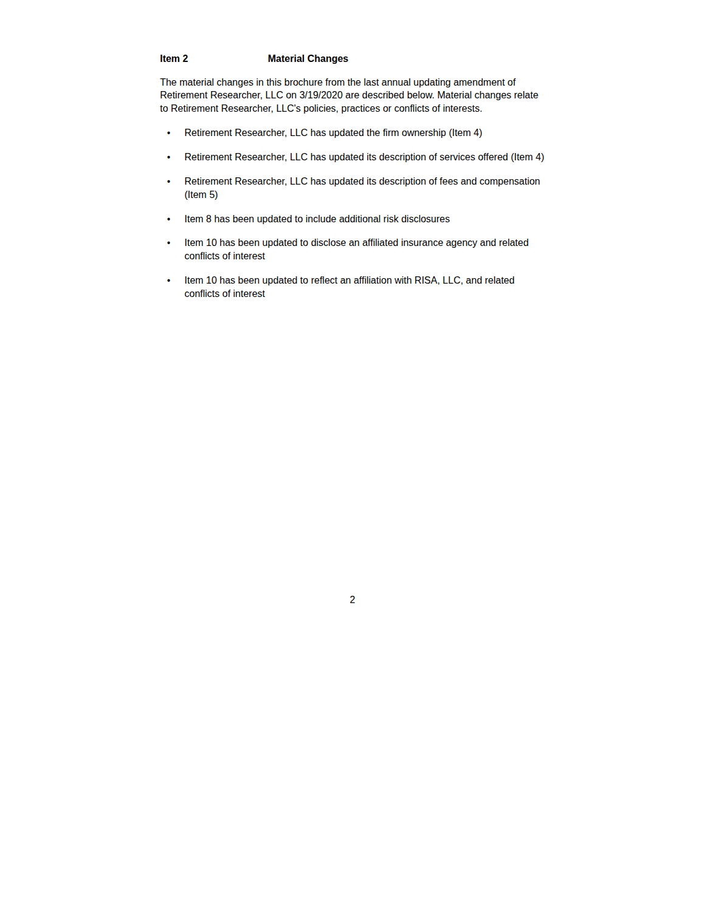Item 2 Material Changes
The material changes in this brochure from the last annual updating amendment of Retirement Researcher, LLC on 3/19/2020 are described below. Material changes relate to Retirement Researcher, LLC's policies, practices or conflicts of interests.
Retirement Researcher, LLC has updated the firm ownership (Item 4)
Retirement Researcher, LLC has updated its description of services offered (Item 4)
Retirement Researcher, LLC has updated its description of fees and compensation (Item 5)
Item 8 has been updated to include additional risk disclosures
Item 10 has been updated to disclose an affiliated insurance agency and related conflicts of interest
Item 10 has been updated to reflect an affiliation with RISA, LLC, and related conflicts of interest
2